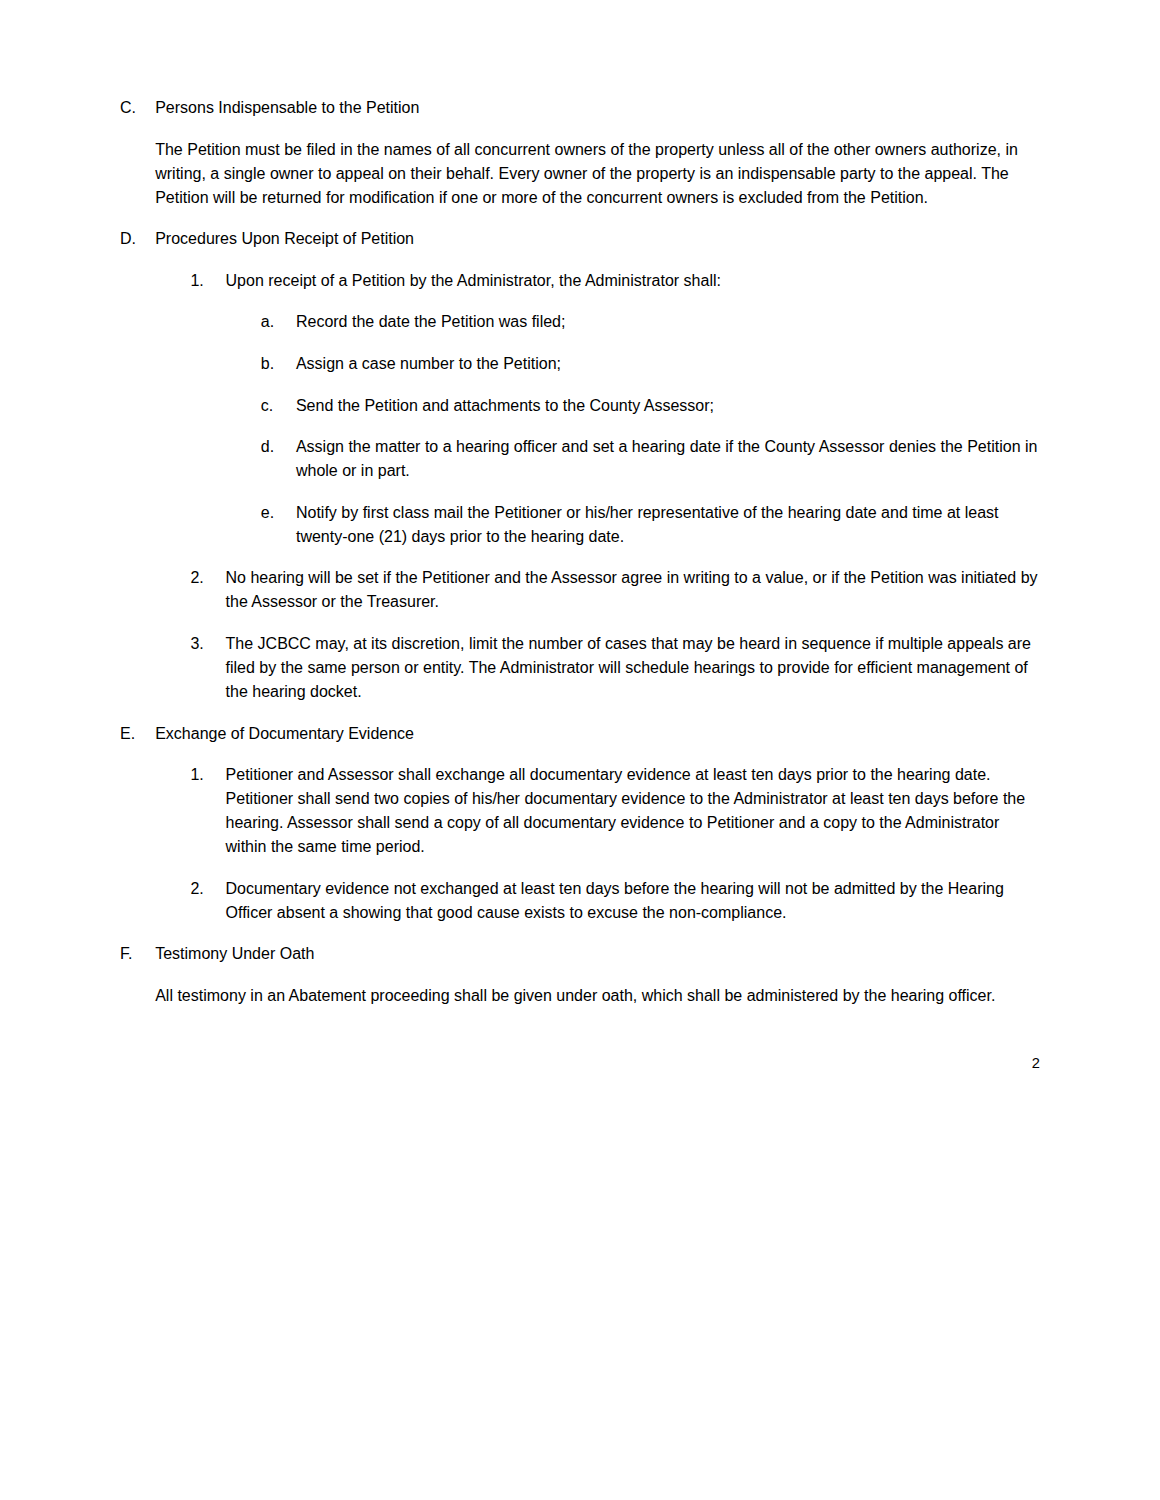C. Persons Indispensable to the Petition
The Petition must be filed in the names of all concurrent owners of the property unless all of the other owners authorize, in writing, a single owner to appeal on their behalf. Every owner of the property is an indispensable party to the appeal. The Petition will be returned for modification if one or more of the concurrent owners is excluded from the Petition.
D. Procedures Upon Receipt of Petition
1. Upon receipt of a Petition by the Administrator, the Administrator shall:
a. Record the date the Petition was filed;
b. Assign a case number to the Petition;
c. Send the Petition and attachments to the County Assessor;
d. Assign the matter to a hearing officer and set a hearing date if the County Assessor denies the Petition in whole or in part.
e. Notify by first class mail the Petitioner or his/her representative of the hearing date and time at least twenty-one (21) days prior to the hearing date.
2. No hearing will be set if the Petitioner and the Assessor agree in writing to a value, or if the Petition was initiated by the Assessor or the Treasurer.
3. The JCBCC may, at its discretion, limit the number of cases that may be heard in sequence if multiple appeals are filed by the same person or entity. The Administrator will schedule hearings to provide for efficient management of the hearing docket.
E. Exchange of Documentary Evidence
1. Petitioner and Assessor shall exchange all documentary evidence at least ten days prior to the hearing date. Petitioner shall send two copies of his/her documentary evidence to the Administrator at least ten days before the hearing. Assessor shall send a copy of all documentary evidence to Petitioner and a copy to the Administrator within the same time period.
2. Documentary evidence not exchanged at least ten days before the hearing will not be admitted by the Hearing Officer absent a showing that good cause exists to excuse the non-compliance.
F. Testimony Under Oath
All testimony in an Abatement proceeding shall be given under oath, which shall be administered by the hearing officer.
2